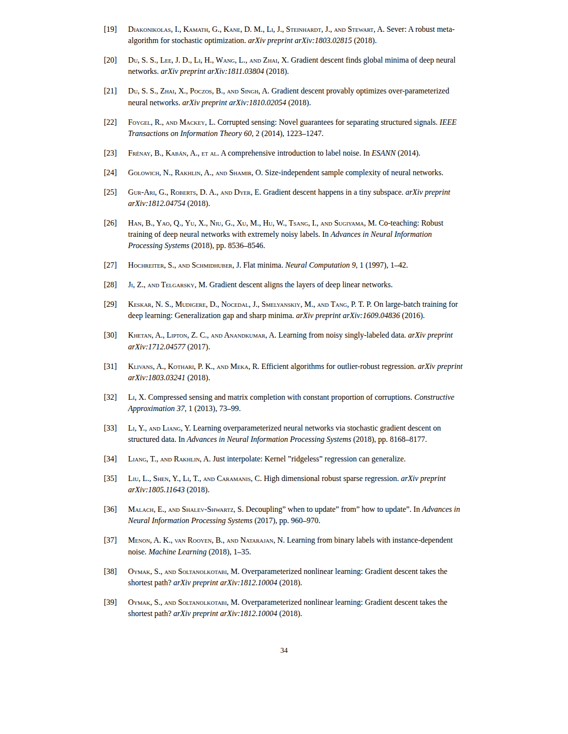[19] Diakonikolas, I., Kamath, G., Kane, D. M., Li, J., Steinhardt, J., and Stewart, A. Sever: A robust meta-algorithm for stochastic optimization. arXiv preprint arXiv:1803.02815 (2018).
[20] Du, S. S., Lee, J. D., Li, H., Wang, L., and Zhai, X. Gradient descent finds global minima of deep neural networks. arXiv preprint arXiv:1811.03804 (2018).
[21] Du, S. S., Zhai, X., Poczos, B., and Singh, A. Gradient descent provably optimizes over-parameterized neural networks. arXiv preprint arXiv:1810.02054 (2018).
[22] Foygel, R., and Mackey, L. Corrupted sensing: Novel guarantees for separating structured signals. IEEE Transactions on Information Theory 60, 2 (2014), 1223–1247.
[23] Frénay, B., Kabán, A., et al. A comprehensive introduction to label noise. In ESANN (2014).
[24] Golowich, N., Rakhlin, A., and Shamir, O. Size-independent sample complexity of neural networks.
[25] Gur-Ari, G., Roberts, D. A., and Dyer, E. Gradient descent happens in a tiny subspace. arXiv preprint arXiv:1812.04754 (2018).
[26] Han, B., Yao, Q., Yu, X., Niu, G., Xu, M., Hu, W., Tsang, I., and Sugiyama, M. Co-teaching: Robust training of deep neural networks with extremely noisy labels. In Advances in Neural Information Processing Systems (2018), pp. 8536–8546.
[27] Hochreiter, S., and Schmidhuber, J. Flat minima. Neural Computation 9, 1 (1997), 1–42.
[28] Ji, Z., and Telgarsky, M. Gradient descent aligns the layers of deep linear networks.
[29] Keskar, N. S., Mudigere, D., Nocedal, J., Smelyanskiy, M., and Tang, P. T. P. On large-batch training for deep learning: Generalization gap and sharp minima. arXiv preprint arXiv:1609.04836 (2016).
[30] Khetan, A., Lipton, Z. C., and Anandkumar, A. Learning from noisy singly-labeled data. arXiv preprint arXiv:1712.04577 (2017).
[31] Klivans, A., Kothari, P. K., and Meka, R. Efficient algorithms for outlier-robust regression. arXiv preprint arXiv:1803.03241 (2018).
[32] Li, X. Compressed sensing and matrix completion with constant proportion of corruptions. Constructive Approximation 37, 1 (2013), 73–99.
[33] Li, Y., and Liang, Y. Learning overparameterized neural networks via stochastic gradient descent on structured data. In Advances in Neural Information Processing Systems (2018), pp. 8168–8177.
[34] Liang, T., and Rakhlin, A. Just interpolate: Kernel ”ridgeless” regression can generalize.
[35] Liu, L., Shen, Y., Li, T., and Caramanis, C. High dimensional robust sparse regression. arXiv preprint arXiv:1805.11643 (2018).
[36] Malach, E., and Shalev-Shwartz, S. Decoupling” when to update” from” how to update”. In Advances in Neural Information Processing Systems (2017), pp. 960–970.
[37] Menon, A. K., van Rooyen, B., and Natarajan, N. Learning from binary labels with instance-dependent noise. Machine Learning (2018), 1–35.
[38] Oymak, S., and Soltanolkotabi, M. Overparameterized nonlinear learning: Gradient descent takes the shortest path? arXiv preprint arXiv:1812.10004 (2018).
[39] Oymak, S., and Soltanolkotabi, M. Overparameterized nonlinear learning: Gradient descent takes the shortest path? arXiv preprint arXiv:1812.10004 (2018).
34